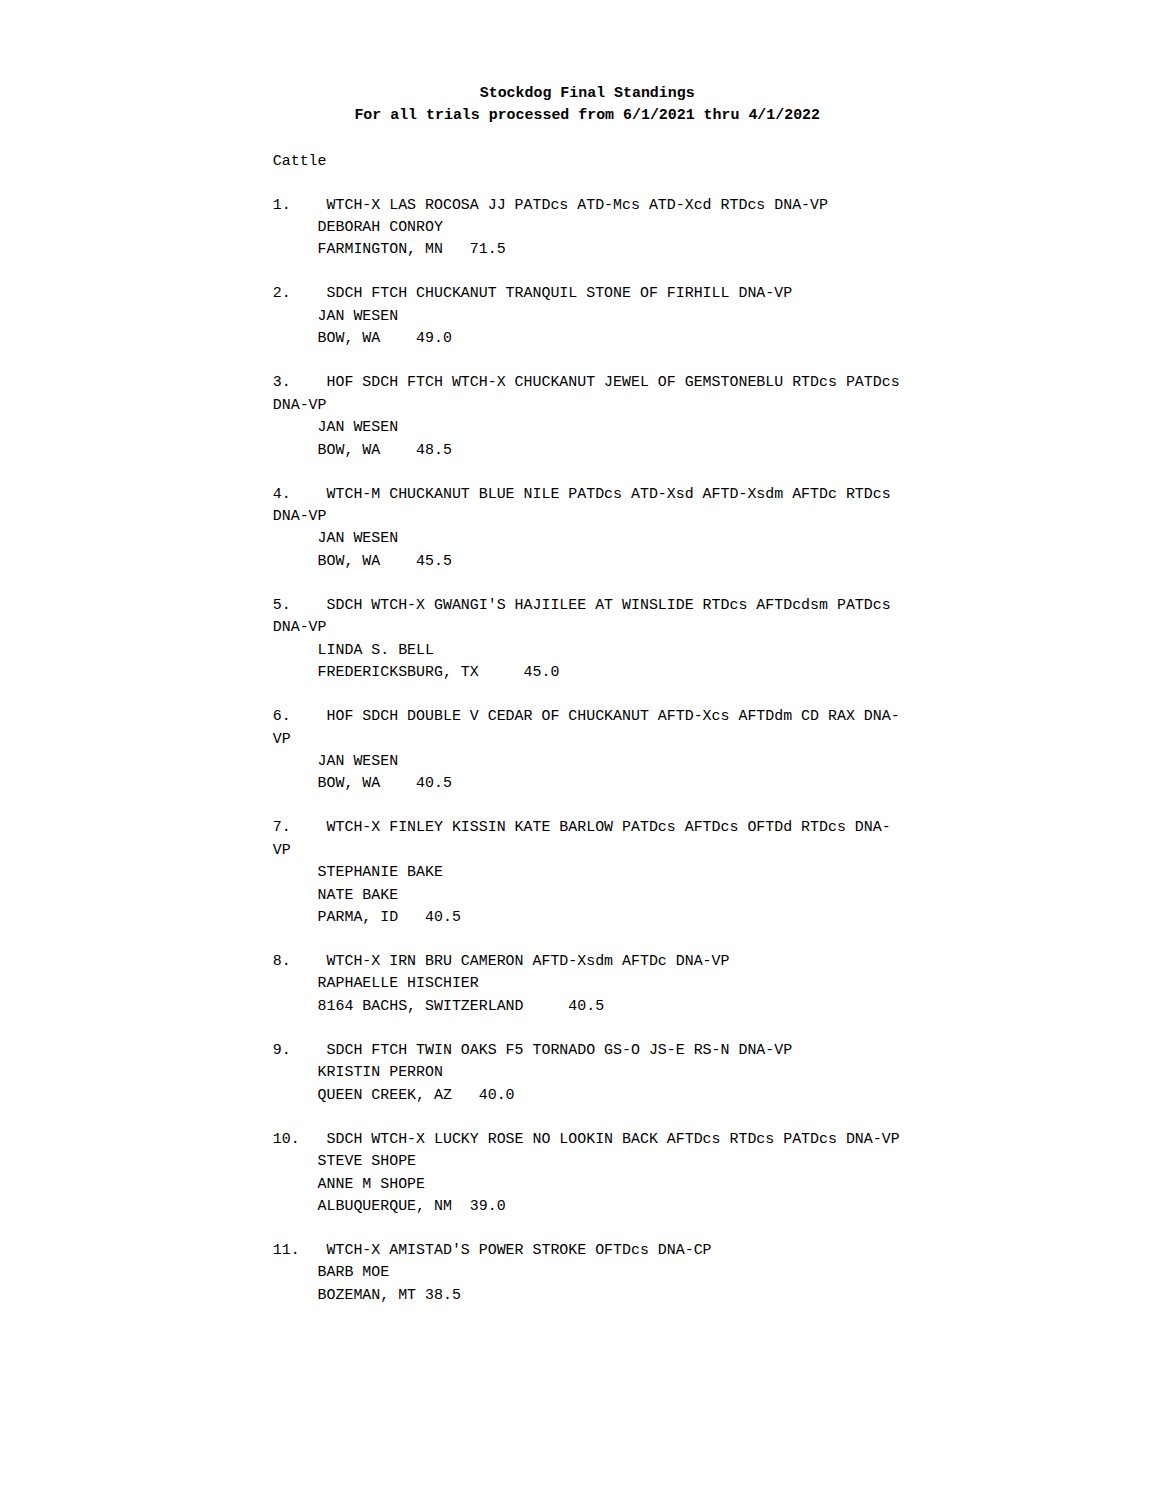Stockdog Final Standings
For all trials processed from 6/1/2021 thru 4/1/2022
Cattle
1. WTCH-X LAS ROCOSA JJ PATDcs ATD-Mcs ATD-Xcd RTDcs DNA-VP
DEBORAH CONROY
FARMINGTON, MN 71.5
2. SDCH FTCH CHUCKANUT TRANQUIL STONE OF FIRHILL DNA-VP
JAN WESEN
BOW, WA 49.0
3. HOF SDCH FTCH WTCH-X CHUCKANUT JEWEL OF GEMSTONEBLU RTDcs PATDcs
DNA-VP
JAN WESEN
BOW, WA 48.5
4. WTCH-M CHUCKANUT BLUE NILE PATDcs ATD-Xsd AFTD-Xsdm AFTDc RTDcs
DNA-VP
JAN WESEN
BOW, WA 45.5
5. SDCH WTCH-X GWANGI'S HAJIILEE AT WINSLIDE RTDcs AFTDcdsm PATDcs
DNA-VP
LINDA S. BELL
FREDERICKSBURG, TX 45.0
6. HOF SDCH DOUBLE V CEDAR OF CHUCKANUT AFTD-Xcs AFTDdm CD RAX DNA-VP
JAN WESEN
BOW, WA 40.5
7. WTCH-X FINLEY KISSIN KATE BARLOW PATDcs AFTDcs OFTDd RTDcs DNA-VP
STEPHANIE BAKE
NATE BAKE
PARMA, ID 40.5
8. WTCH-X IRN BRU CAMERON AFTD-Xsdm AFTDc DNA-VP
RAPHAELLE HISCHIER
8164 BACHS, SWITZERLAND 40.5
9. SDCH FTCH TWIN OAKS F5 TORNADO GS-O JS-E RS-N DNA-VP
KRISTIN PERRON
QUEEN CREEK, AZ 40.0
10. SDCH WTCH-X LUCKY ROSE NO LOOKIN BACK AFTDcs RTDcs PATDcs DNA-VP
STEVE SHOPE
ANNE M SHOPE
ALBUQUERQUE, NM 39.0
11. WTCH-X AMISTAD'S POWER STROKE OFTDcs DNA-CP
BARB MOE
BOZEMAN, MT 38.5